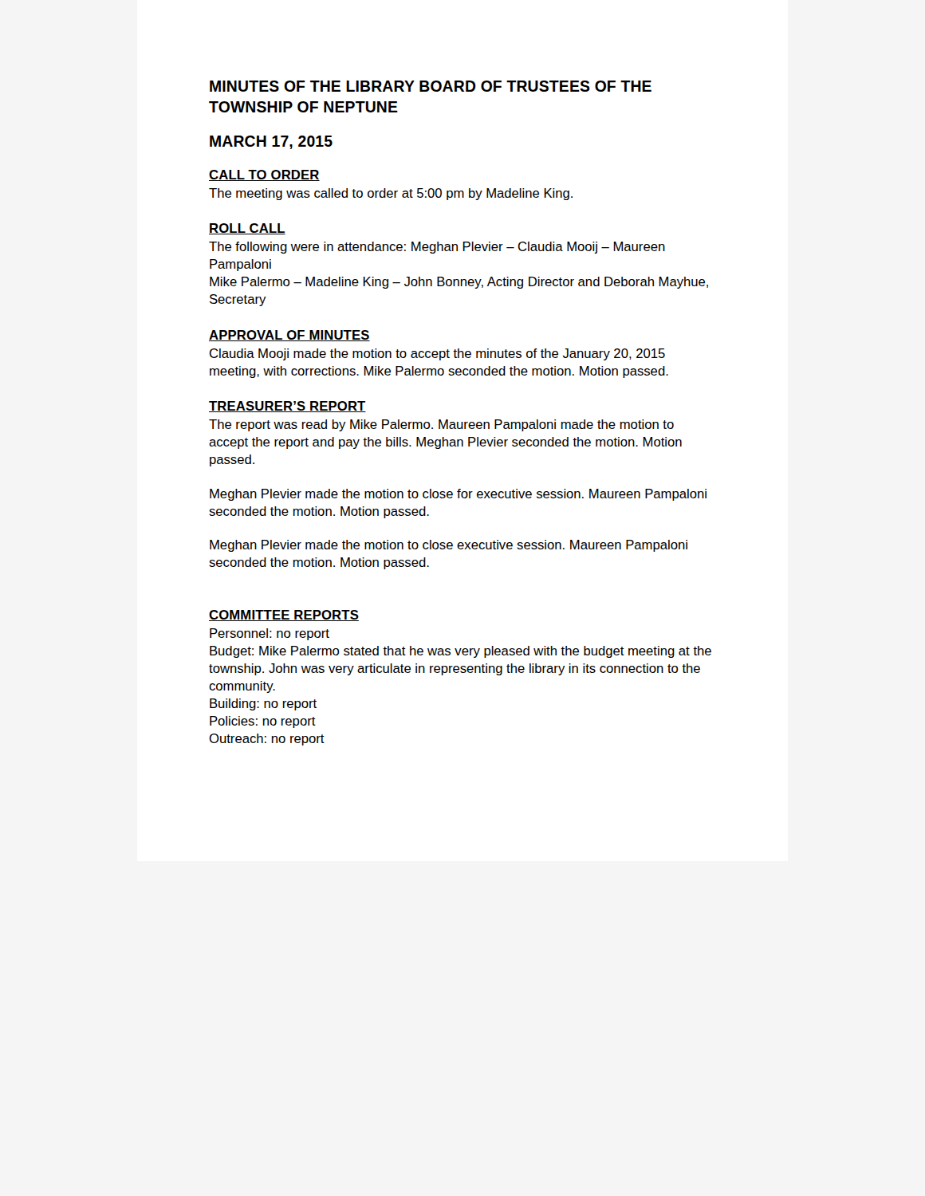MINUTES OF THE LIBRARY BOARD OF TRUSTEES OF THE TOWNSHIP OF NEPTUNE MARCH 17, 2015
CALL TO ORDER
The meeting was called to order at 5:00 pm by Madeline King.
ROLL CALL
The following were in attendance: Meghan Plevier – Claudia Mooij – Maureen Pampaloni
Mike Palermo – Madeline King – John Bonney, Acting Director and Deborah Mayhue, Secretary
APPROVAL OF MINUTES
Claudia Mooji made the motion to accept the minutes of the January 20, 2015 meeting, with corrections. Mike Palermo seconded the motion. Motion passed.
TREASURER’S REPORT
The report was read by Mike Palermo. Maureen Pampaloni made the motion to accept the report and pay the bills. Meghan Plevier seconded the motion. Motion passed.
Meghan Plevier made the motion to close for executive session. Maureen Pampaloni seconded the motion. Motion passed.
Meghan Plevier made the motion to close executive session. Maureen Pampaloni seconded the motion. Motion passed.
COMMITTEE REPORTS
Personnel: no report
Budget: Mike Palermo stated that he was very pleased with the budget meeting at the township. John was very articulate in representing the library in its connection to the community.
Building: no report
Policies: no report
Outreach: no report